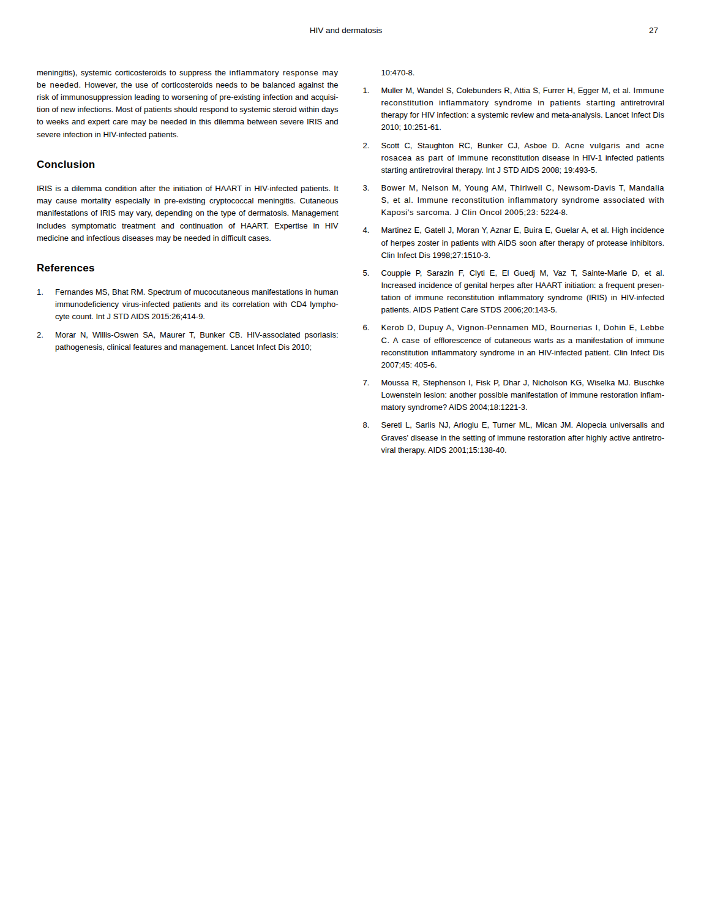HIV and dermatosis
27
meningitis), systemic corticosteroids to suppress the inflammatory response may be needed. However, the use of corticosteroids needs to be balanced against the risk of immunosuppression leading to worsening of pre-existing infection and acquisition of new infections. Most of patients should respond to systemic steroid within days to weeks and expert care may be needed in this dilemma between severe IRIS and severe infection in HIV-infected patients.
Conclusion
IRIS is a dilemma condition after the initiation of HAART in HIV-infected patients. It may cause mortality especially in pre-existing cryptococcal meningitis. Cutaneous manifestations of IRIS may vary, depending on the type of dermatosis. Management includes symptomatic treatment and continuation of HAART. Expertise in HIV medicine and infectious diseases may be needed in difficult cases.
References
Fernandes MS, Bhat RM. Spectrum of mucocutaneous manifestations in human immunodeficiency virus-infected patients and its correlation with CD4 lymphocyte count. Int J STD AIDS 2015:26;414-9.
Morar N, Willis-Oswen SA, Maurer T, Bunker CB. HIV-associated psoriasis: pathogenesis, clinical features and management. Lancet Infect Dis 2010;
10:470-8.
Muller M, Wandel S, Colebunders R, Attia S, Furrer H, Egger M, et al. Immune reconstitution inflammatory syndrome in patients starting antiretroviral therapy for HIV infection: a systemic review and meta-analysis. Lancet Infect Dis 2010; 10:251-61.
Scott C, Staughton RC, Bunker CJ, Asboe D. Acne vulgaris and acne rosacea as part of immune reconstitution disease in HIV-1 infected patients starting antiretroviral therapy. Int J STD AIDS 2008; 19:493-5.
Bower M, Nelson M, Young AM, Thirlwell C, Newsom-Davis T, Mandalia S, et al. Immune reconstitution inflammatory syndrome associated with Kaposi's sarcoma. J Clin Oncol 2005;23: 5224-8.
Martinez E, Gatell J, Moran Y, Aznar E, Buira E, Guelar A, et al. High incidence of herpes zoster in patients with AIDS soon after therapy of protease inhibitors. Clin Infect Dis 1998;27:1510-3.
Couppie P, Sarazin F, Clyti E, El Guedj M, Vaz T, Sainte-Marie D, et al. Increased incidence of genital herpes after HAART initiation: a frequent presentation of immune reconstitution inflammatory syndrome (IRIS) in HIV-infected patients. AIDS Patient Care STDS 2006;20:143-5.
Kerob D, Dupuy A, Vignon-Pennamen MD, Bournerias I, Dohin E, Lebbe C. A case of efflorescence of cutaneous warts as a manifestation of immune reconstitution inflammatory syndrome in an HIV-infected patient. Clin Infect Dis 2007;45: 405-6.
Moussa R, Stephenson I, Fisk P, Dhar J, Nicholson KG, Wiselka MJ. Buschke Lowenstein lesion: another possible manifestation of immune restoration inflammatory syndrome? AIDS 2004;18:1221-3.
Sereti L, Sarlis NJ, Arioglu E, Turner ML, Mican JM. Alopecia universalis and Graves' disease in the setting of immune restoration after highly active antiretroviral therapy. AIDS 2001;15:138-40.